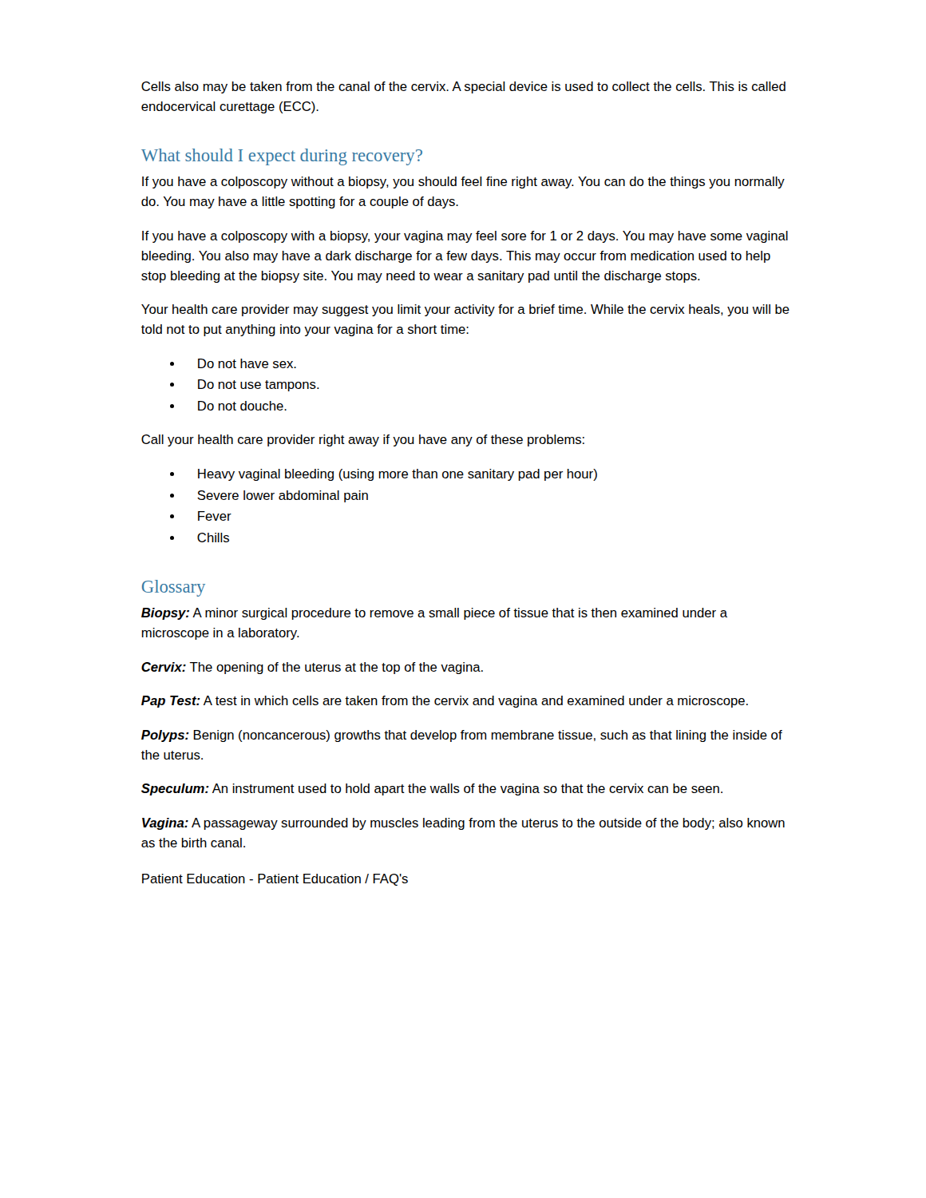Cells also may be taken from the canal of the cervix. A special device is used to collect the cells. This is called endocervical curettage (ECC).
What should I expect during recovery?
If you have a colposcopy without a biopsy, you should feel fine right away. You can do the things you normally do. You may have a little spotting for a couple of days.
If you have a colposcopy with a biopsy, your vagina may feel sore for 1 or 2 days. You may have some vaginal bleeding. You also may have a dark discharge for a few days. This may occur from medication used to help stop bleeding at the biopsy site. You may need to wear a sanitary pad until the discharge stops.
Your health care provider may suggest you limit your activity for a brief time. While the cervix heals, you will be told not to put anything into your vagina for a short time:
Do not have sex.
Do not use tampons.
Do not douche.
Call your health care provider right away if you have any of these problems:
Heavy vaginal bleeding (using more than one sanitary pad per hour)
Severe lower abdominal pain
Fever
Chills
Glossary
Biopsy: A minor surgical procedure to remove a small piece of tissue that is then examined under a microscope in a laboratory.
Cervix: The opening of the uterus at the top of the vagina.
Pap Test: A test in which cells are taken from the cervix and vagina and examined under a microscope.
Polyps: Benign (noncancerous) growths that develop from membrane tissue, such as that lining the inside of the uterus.
Speculum: An instrument used to hold apart the walls of the vagina so that the cervix can be seen.
Vagina: A passageway surrounded by muscles leading from the uterus to the outside of the body; also known as the birth canal.
Patient Education - Patient Education / FAQ's